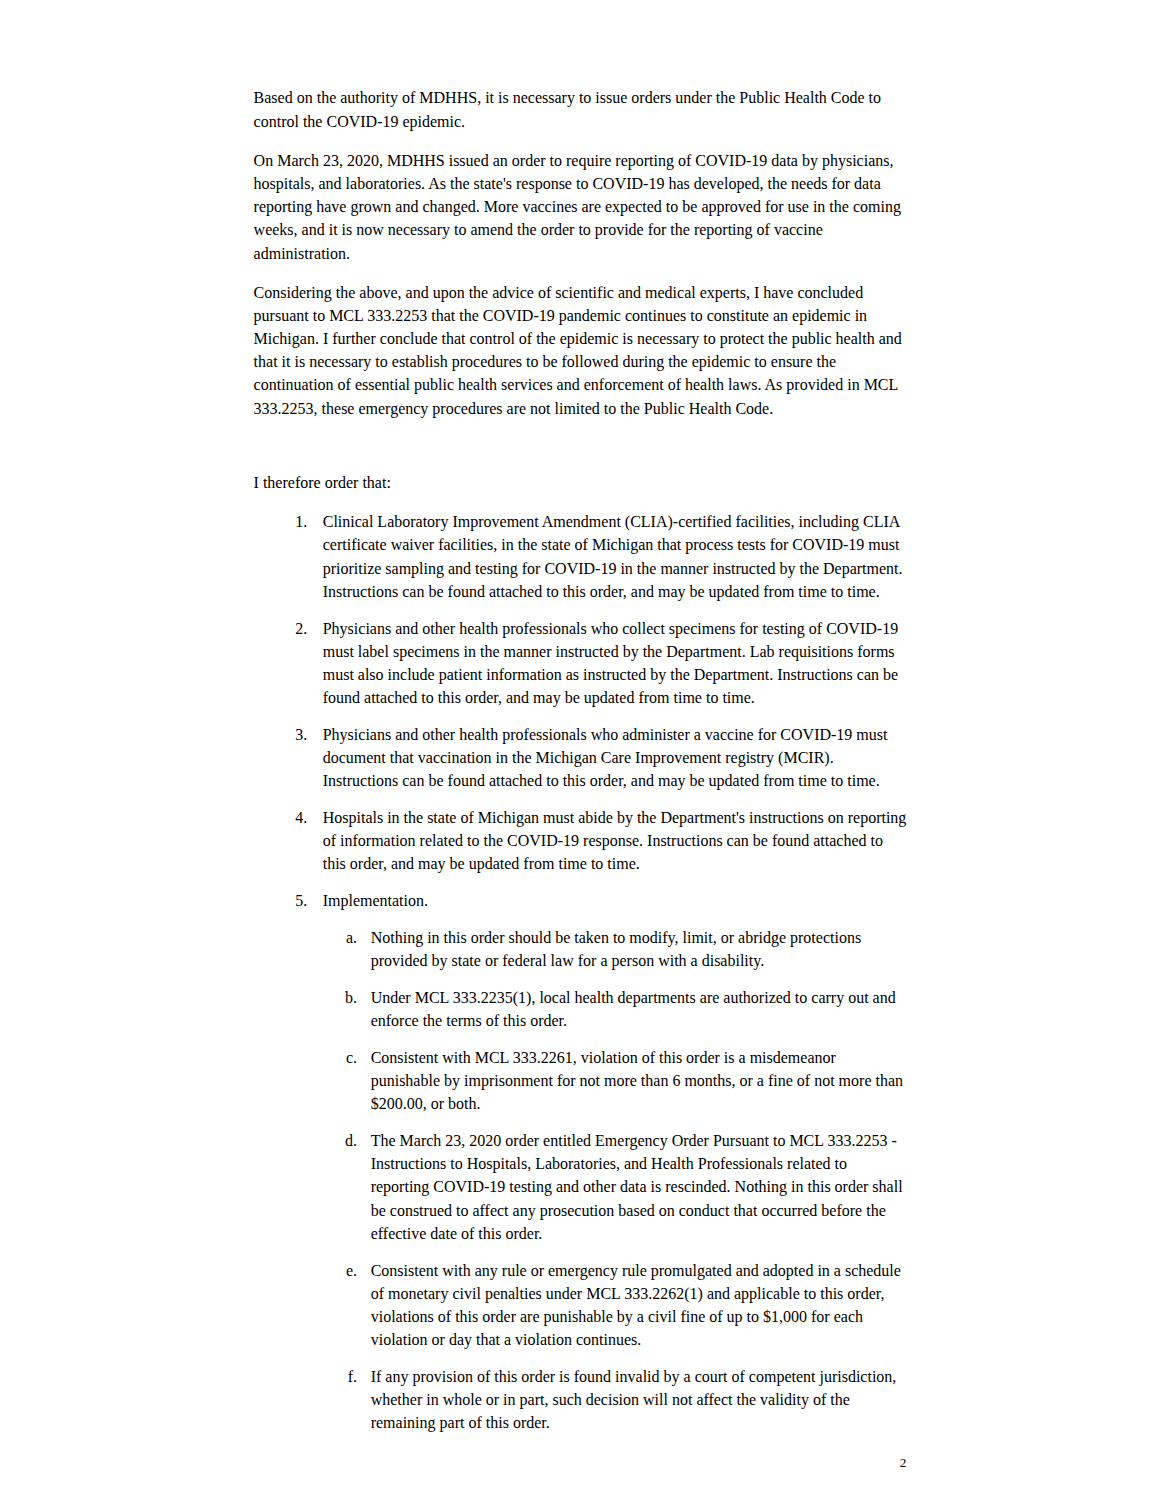Based on the authority of MDHHS, it is necessary to issue orders under the Public Health Code to control the COVID-19 epidemic.
On March 23, 2020, MDHHS issued an order to require reporting of COVID-19 data by physicians, hospitals, and laboratories. As the state's response to COVID-19 has developed, the needs for data reporting have grown and changed. More vaccines are expected to be approved for use in the coming weeks, and it is now necessary to amend the order to provide for the reporting of vaccine administration.
Considering the above, and upon the advice of scientific and medical experts, I have concluded pursuant to MCL 333.2253 that the COVID-19 pandemic continues to constitute an epidemic in Michigan. I further conclude that control of the epidemic is necessary to protect the public health and that it is necessary to establish procedures to be followed during the epidemic to ensure the continuation of essential public health services and enforcement of health laws. As provided in MCL 333.2253, these emergency procedures are not limited to the Public Health Code.
I therefore order that:
Clinical Laboratory Improvement Amendment (CLIA)-certified facilities, including CLIA certificate waiver facilities, in the state of Michigan that process tests for COVID-19 must prioritize sampling and testing for COVID-19 in the manner instructed by the Department. Instructions can be found attached to this order, and may be updated from time to time.
Physicians and other health professionals who collect specimens for testing of COVID-19 must label specimens in the manner instructed by the Department. Lab requisitions forms must also include patient information as instructed by the Department. Instructions can be found attached to this order, and may be updated from time to time.
Physicians and other health professionals who administer a vaccine for COVID-19 must document that vaccination in the Michigan Care Improvement registry (MCIR). Instructions can be found attached to this order, and may be updated from time to time.
Hospitals in the state of Michigan must abide by the Department's instructions on reporting of information related to the COVID-19 response. Instructions can be found attached to this order, and may be updated from time to time.
Implementation.
Nothing in this order should be taken to modify, limit, or abridge protections provided by state or federal law for a person with a disability.
Under MCL 333.2235(1), local health departments are authorized to carry out and enforce the terms of this order.
Consistent with MCL 333.2261, violation of this order is a misdemeanor punishable by imprisonment for not more than 6 months, or a fine of not more than $200.00, or both.
The March 23, 2020 order entitled Emergency Order Pursuant to MCL 333.2253 - Instructions to Hospitals, Laboratories, and Health Professionals related to reporting COVID-19 testing and other data is rescinded. Nothing in this order shall be construed to affect any prosecution based on conduct that occurred before the effective date of this order.
Consistent with any rule or emergency rule promulgated and adopted in a schedule of monetary civil penalties under MCL 333.2262(1) and applicable to this order, violations of this order are punishable by a civil fine of up to $1,000 for each violation or day that a violation continues.
If any provision of this order is found invalid by a court of competent jurisdiction, whether in whole or in part, such decision will not affect the validity of the remaining part of this order.
2